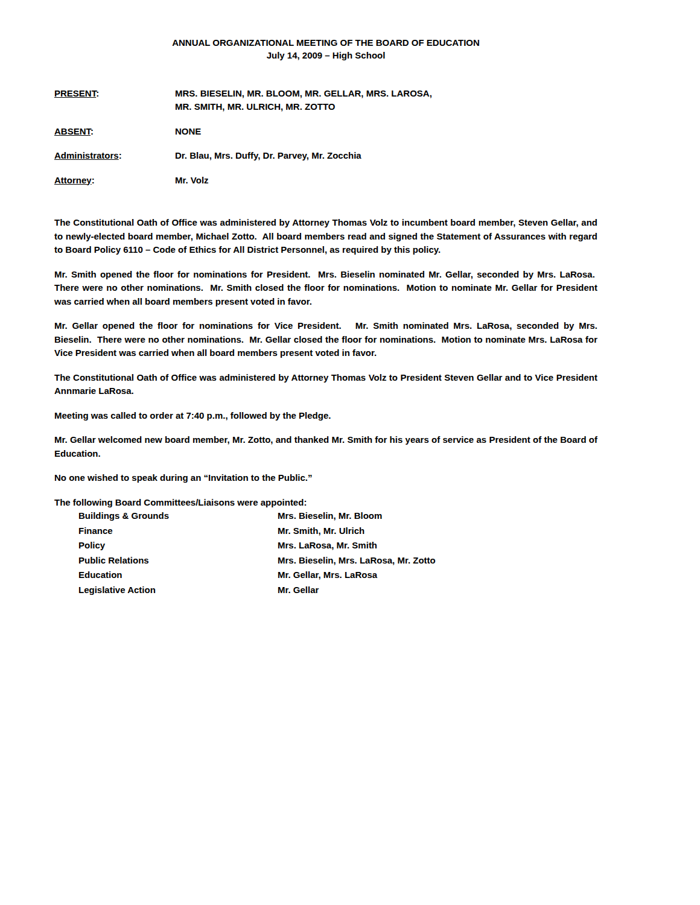ANNUAL ORGANIZATIONAL MEETING OF THE BOARD OF EDUCATION
July 14, 2009 – High School
| PRESENT : | MRS. BIESELIN, MR. BLOOM, MR. GELLAR, MRS. LAROSA, MR. SMITH, MR. ULRICH, MR. ZOTTO |
| ABSENT : | NONE |
| Administrators : | Dr. Blau, Mrs. Duffy, Dr. Parvey, Mr. Zocchia |
| Attorney : | Mr. Volz |
The Constitutional Oath of Office was administered by Attorney Thomas Volz to incumbent board member, Steven Gellar, and to newly-elected board member, Michael Zotto. All board members read and signed the Statement of Assurances with regard to Board Policy 6110 – Code of Ethics for All District Personnel, as required by this policy.
Mr. Smith opened the floor for nominations for President. Mrs. Bieselin nominated Mr. Gellar, seconded by Mrs. LaRosa. There were no other nominations. Mr. Smith closed the floor for nominations. Motion to nominate Mr. Gellar for President was carried when all board members present voted in favor.
Mr. Gellar opened the floor for nominations for Vice President. Mr. Smith nominated Mrs. LaRosa, seconded by Mrs. Bieselin. There were no other nominations. Mr. Gellar closed the floor for nominations. Motion to nominate Mrs. LaRosa for Vice President was carried when all board members present voted in favor.
The Constitutional Oath of Office was administered by Attorney Thomas Volz to President Steven Gellar and to Vice President Annmarie LaRosa.
Meeting was called to order at 7:40 p.m., followed by the Pledge.
Mr. Gellar welcomed new board member, Mr. Zotto, and thanked Mr. Smith for his years of service as President of the Board of Education.
No one wished to speak during an “Invitation to the Public.”
The following Board Committees/Liaisons were appointed:
| Buildings & Grounds | Mrs. Bieselin, Mr. Bloom |
| Finance | Mr. Smith, Mr. Ulrich |
| Policy | Mrs. LaRosa, Mr. Smith |
| Public Relations | Mrs. Bieselin, Mrs. LaRosa, Mr. Zotto |
| Education | Mr. Gellar, Mrs. LaRosa |
| Legislative Action | Mr. Gellar |